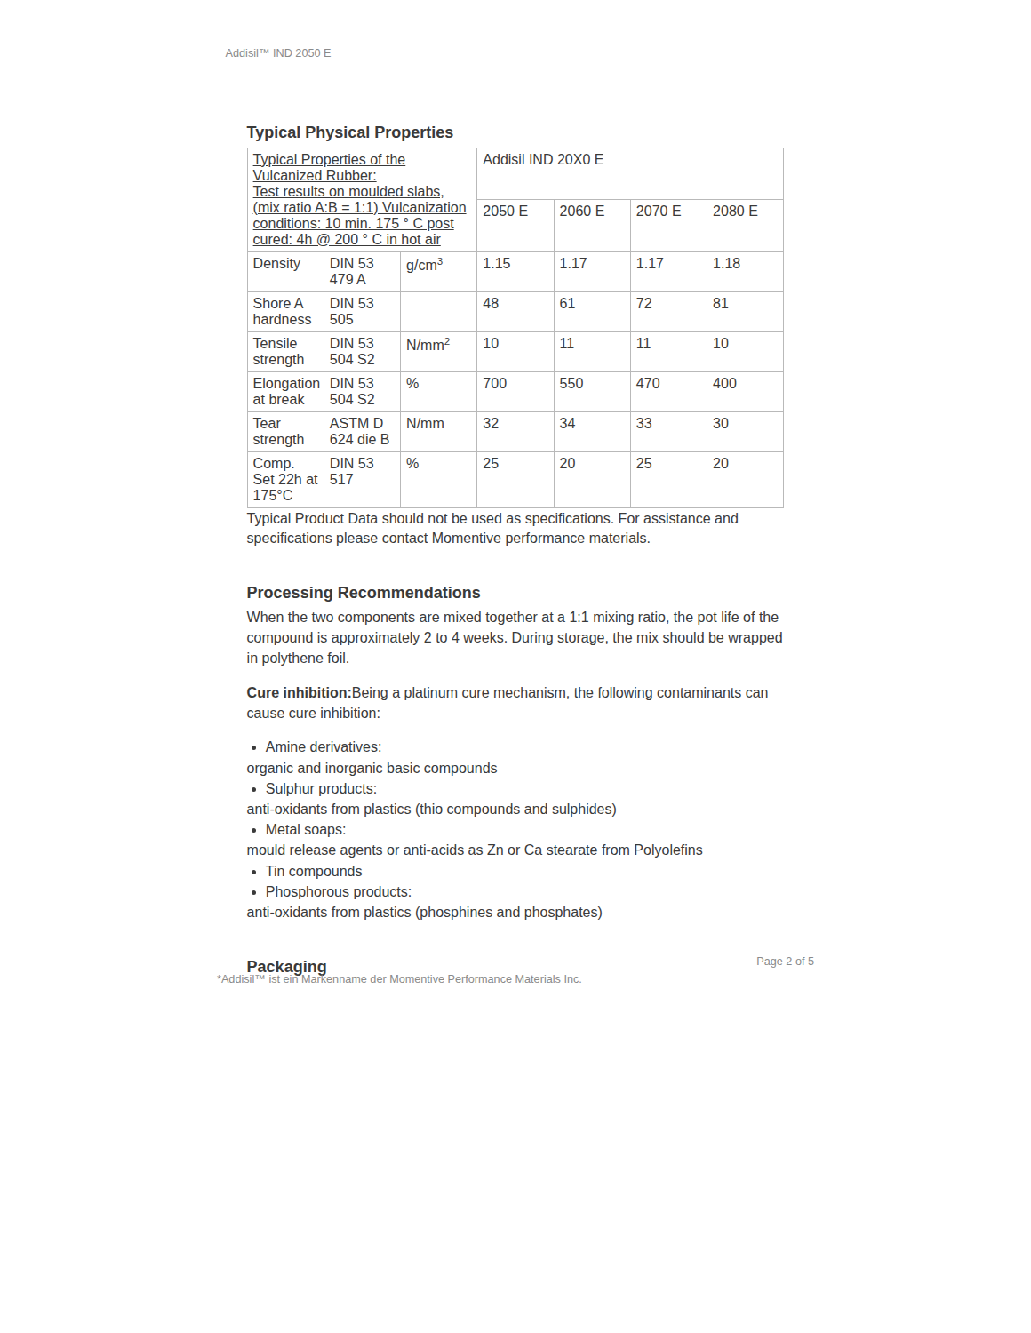Addisil™ IND 2050 E
Typical Physical Properties
| Typical Properties of the Vulcanized Rubber: Test results on moulded slabs, (mix ratio A:B = 1:1) Vulcanization conditions: 10 min. 175 ° C post cured: 4h @ 200 ° C in hot air | Addisil IND 20X0 E |
| 2050 E | 2060 E | 2070 E | 2080 E |
| Density | DIN 53 479 A | g/cm 3 | 1.15 | 1.17 | 1.17 | 1.18 |
| Shore A hardness | DIN 53 505 | | 48 | 61 | 72 | 81 |
| Tensile strength | DIN 53 504 S2 | N/mm 2 | 10 | 11 | 11 | 10 |
| Elongation at break | DIN 53 504 S2 | % | 700 | 550 | 470 | 400 |
| Tear strength | ASTM D 624 die B | N/mm | 32 | 34 | 33 | 30 |
| Comp. Set 22h at 175°C | DIN 53 517 | % | 25 | 20 | 25 | 20 |
Typical Product Data should not be used as specifications. For assistance and specifications please contact Momentive performance materials.
Processing Recommendations
When the two components are mixed together at a 1:1 mixing ratio, the pot life of the compound is approximately 2 to 4 weeks. During storage, the mix should be wrapped in polythene foil.
Cure inhibition: Being a platinum cure mechanism, the following contaminants can cause cure inhibition:
Amine derivatives:
organic and inorganic basic compounds
Sulphur products:
anti-oxidants from plastics (thio compounds and sulphides)
Metal soaps:
mould release agents or anti-acids as Zn or Ca stearate from Polyolefins
Tin compounds
Phosphorous products:
anti-oxidants from plastics (phosphines and phosphates)
Packaging
Page 2 of 5
*Addisil™ ist ein Markenname der Momentive Performance Materials Inc.